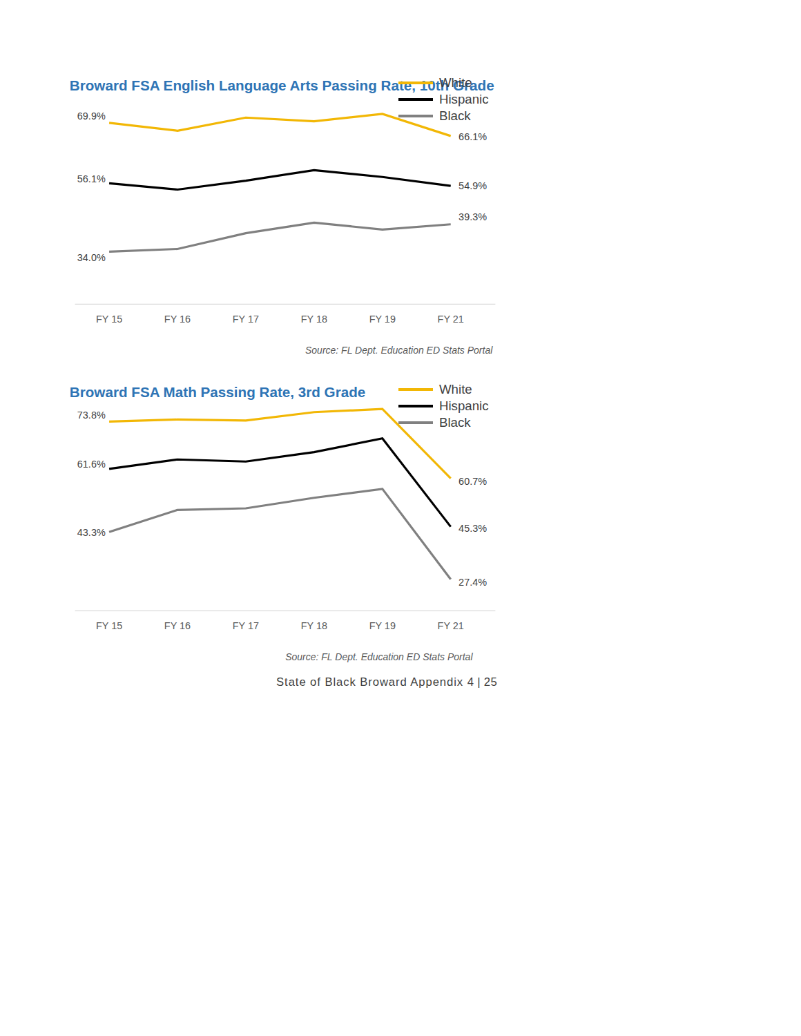Broward FSA English Language Arts Passing Rate, 10th Grade
White
Hispanic
Black
69.9% 56.1% 34.0% 66.1% 54.9% 39.3% FY 15 FY 16 FY 17 FY 18 FY 19 FY 21
Source: FL Dept. Education ED Stats Portal
Broward FSA Math Passing Rate, 3rd Grade
White
Hispanic
Black
73.8% 61.6% 43.3% 60.7% 45.3% 27.4% FY 15 FY 16 FY 17 FY 18 FY 19 FY 21
Source: FL Dept. Education ED Stats Portal
State of Black Broward Appendix 4 | 25